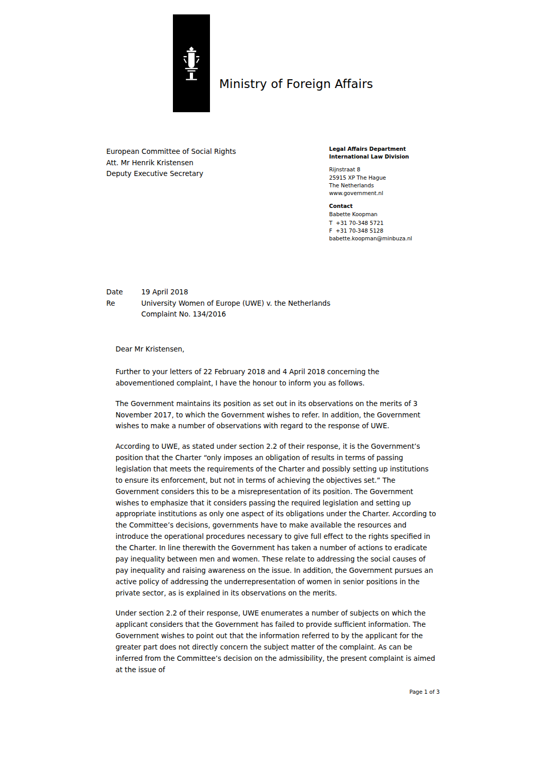Ministry of Foreign Affairs
European Committee of Social Rights
Att. Mr Henrik Kristensen
Deputy Executive Secretary
Legal Affairs Department
International Law Division
Rijnstraat 8
25915 XP The Hague
The Netherlands
www.government.nl
Contact
Babette Koopman
T +31 70-348 5721
F +31 70-348 5128
babette.koopman@minbuza.nl
| Date | 19 April 2018 |
| Re | University Women of Europe (UWE) v. the Netherlands Complaint No. 134/2016 |
Dear Mr Kristensen,
Further to your letters of 22 February 2018 and 4 April 2018 concerning the abovementioned complaint, I have the honour to inform you as follows.
The Government maintains its position as set out in its observations on the merits of 3 November 2017, to which the Government wishes to refer. In addition, the Government wishes to make a number of observations with regard to the response of UWE.
According to UWE, as stated under section 2.2 of their response, it is the Government’s position that the Charter “only imposes an obligation of results in terms of passing legislation that meets the requirements of the Charter and possibly setting up institutions to ensure its enforcement, but not in terms of achieving the objectives set.” The Government considers this to be a misrepresentation of its position. The Government wishes to emphasize that it considers passing the required legislation and setting up appropriate institutions as only one aspect of its obligations under the Charter. According to the Committee’s decisions, governments have to make available the resources and introduce the operational procedures necessary to give full effect to the rights specified in the Charter. In line therewith the Government has taken a number of actions to eradicate pay inequality between men and women. These relate to addressing the social causes of pay inequality and raising awareness on the issue. In addition, the Government pursues an active policy of addressing the underrepresentation of women in senior positions in the private sector, as is explained in its observations on the merits.
Under section 2.2 of their response, UWE enumerates a number of subjects on which the applicant considers that the Government has failed to provide sufficient information. The Government wishes to point out that the information referred to by the applicant for the greater part does not directly concern the subject matter of the complaint. As can be inferred from the Committee’s decision on the admissibility, the present complaint is aimed at the issue of
Page 1 of 3